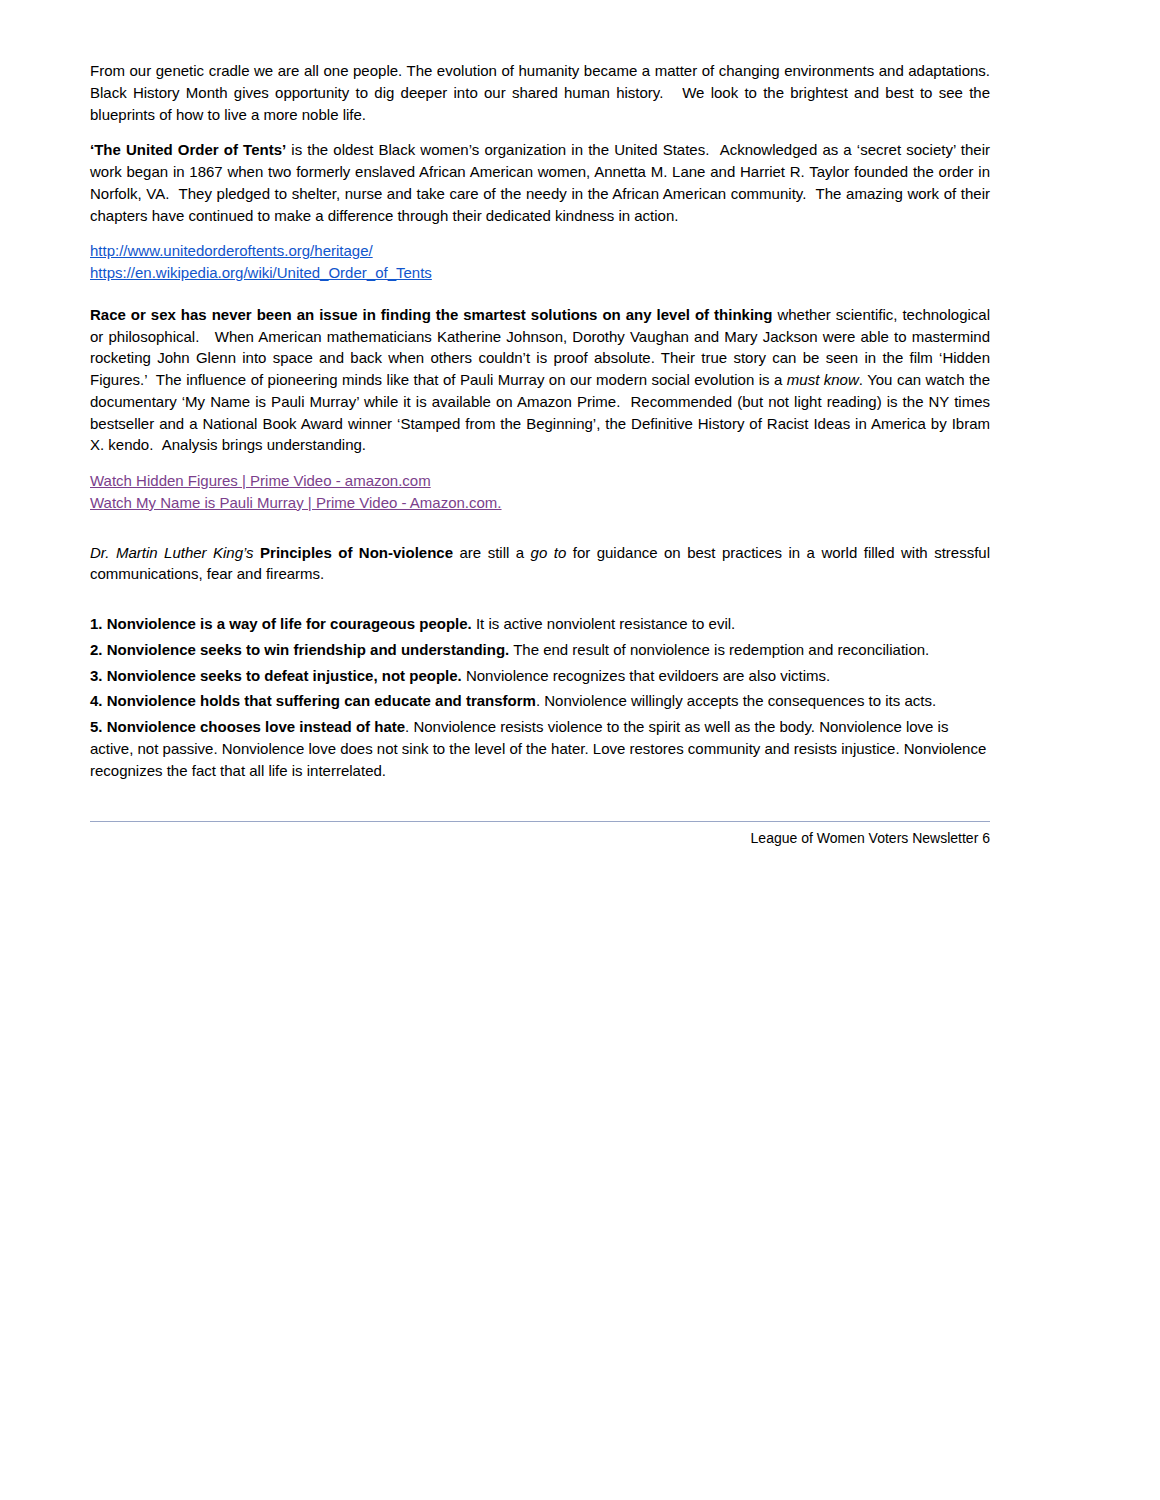From our genetic cradle we are all one people. The evolution of humanity became a matter of changing environments and adaptations. Black History Month gives opportunity to dig deeper into our shared human history. We look to the brightest and best to see the blueprints of how to live a more noble life.
‘The United Order of Tents’ is the oldest Black women’s organization in the United States. Acknowledged as a ‘secret society’ their work began in 1867 when two formerly enslaved African American women, Annetta M. Lane and Harriet R. Taylor founded the order in Norfolk, VA. They pledged to shelter, nurse and take care of the needy in the African American community. The amazing work of their chapters have continued to make a difference through their dedicated kindness in action.
http://www.unitedorderoftents.org/heritage/ https://en.wikipedia.org/wiki/United_Order_of_Tents
Race or sex has never been an issue in finding the smartest solutions on any level of thinking whether scientific, technological or philosophical. When American mathematicians Katherine Johnson, Dorothy Vaughan and Mary Jackson were able to mastermind rocketing John Glenn into space and back when others couldn’t is proof absolute. Their true story can be seen in the film ‘Hidden Figures.’ The influence of pioneering minds like that of Pauli Murray on our modern social evolution is a must know. You can watch the documentary ‘My Name is Pauli Murray’ while it is available on Amazon Prime. Recommended (but not light reading) is the NY times bestseller and a National Book Award winner ‘Stamped from the Beginning’, the Definitive History of Racist Ideas in America by Ibram X. kendo. Analysis brings understanding.
Watch Hidden Figures | Prime Video - amazon.com Watch My Name is Pauli Murray | Prime Video - Amazon.com.
Dr. Martin Luther King’s Principles of Non-violence are still a go to for guidance on best practices in a world filled with stressful communications, fear and firearms.
1. Nonviolence is a way of life for courageous people. It is active nonviolent resistance to evil.
2. Nonviolence seeks to win friendship and understanding. The end result of nonviolence is redemption and reconciliation.
3. Nonviolence seeks to defeat injustice, not people. Nonviolence recognizes that evildoers are also victims.
4. Nonviolence holds that suffering can educate and transform. Nonviolence willingly accepts the consequences to its acts.
5. Nonviolence chooses love instead of hate. Nonviolence resists violence to the spirit as well as the body. Nonviolence love is active, not passive. Nonviolence love does not sink to the level of the hater. Love restores community and resists injustice. Nonviolence recognizes the fact that all life is interrelated.
League of Women Voters Newsletter 6